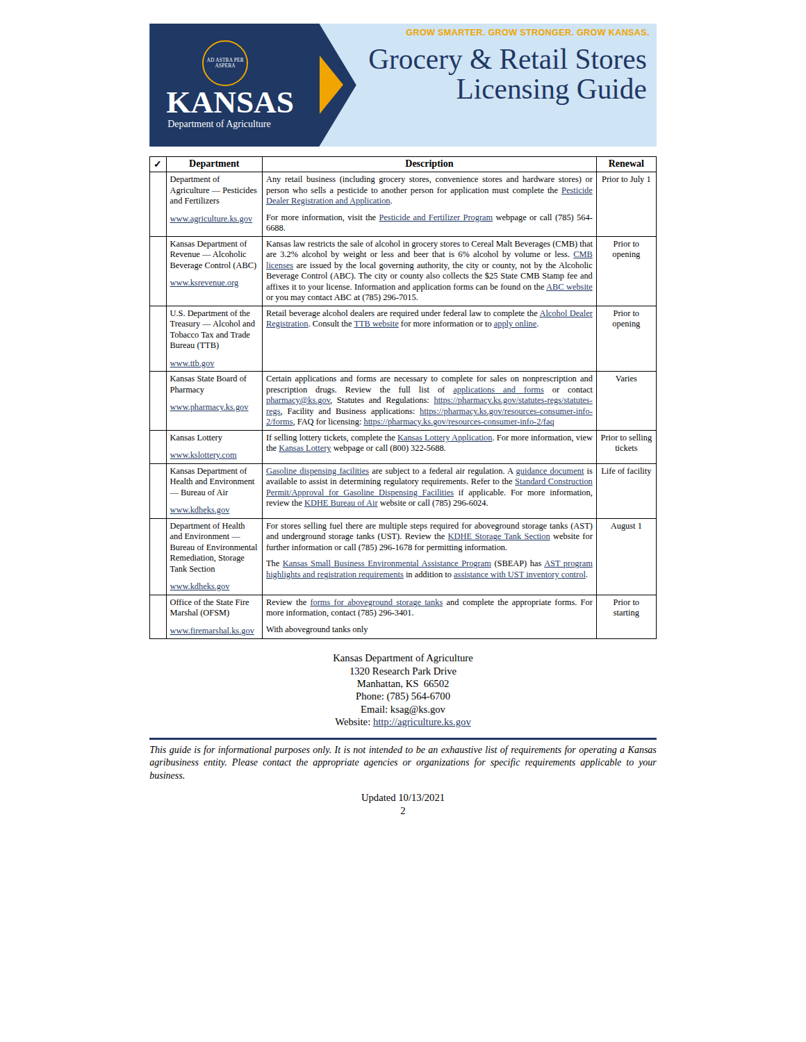GROW SMARTER. GROW STRONGER. GROW KANSAS.
AD ASTRA PER ASPERA
KANSAS
Department of Agriculture
Grocery & Retail Stores
Licensing Guide
| ✓ | Department | Description | Renewal |
| --- | --- | --- | --- |
| | Department of Agriculture — Pesticides and Fertilizers www.agriculture.ks.gov | Any retail business (including grocery stores, convenience stores and hardware stores) or person who sells a pesticide to another person for application must complete the Pesticide Dealer Registration and Application . For more information, visit the Pesticide and Fertilizer Program webpage or call (785) 564-6688. | Prior to July 1 |
| | Kansas Department of Revenue — Alcoholic Beverage Control (ABC) www.ksrevenue.org | Kansas law restricts the sale of alcohol in grocery stores to Cereal Malt Beverages (CMB) that are 3.2% alcohol by weight or less and beer that is 6% alcohol by volume or less. CMB licenses are issued by the local governing authority, the city or county, not by the Alcoholic Beverage Control (ABC). The city or county also collects the $25 State CMB Stamp fee and affixes it to your license. Information and application forms can be found on the ABC website or you may contact ABC at (785) 296-7015. | Prior to opening |
| | U.S. Department of the Treasury — Alcohol and Tobacco Tax and Trade Bureau (TTB) www.ttb.gov | Retail beverage alcohol dealers are required under federal law to complete the Alcohol Dealer Registration . Consult the TTB website for more information or to apply online . | Prior to opening |
| | Kansas State Board of Pharmacy www.pharmacy.ks.gov | Certain applications and forms are necessary to complete for sales on nonprescription and prescription drugs. Review the full list of applications and forms or contact pharmacy@ks.gov , Statutes and Regulations: https://pharmacy.ks.gov/statutes-regs/statutes-regs , Facility and Business applications: https://pharmacy.ks.gov/resources-consumer-info-2/forms , FAQ for licensing: https://pharmacy.ks.gov/resources-consumer-info-2/faq | Varies |
| | Kansas Lottery www.kslottery.com | If selling lottery tickets, complete the Kansas Lottery Application . For more information, view the Kansas Lottery webpage or call (800) 322-5688. | Prior to selling tickets |
| | Kansas Department of Health and Environment — Bureau of Air www.kdheks.gov | Gasoline dispensing facilities are subject to a federal air regulation. A guidance document is available to assist in determining regulatory requirements. Refer to the Standard Construction Permit/Approval for Gasoline Dispensing Facilities if applicable. For more information, review the KDHE Bureau of Air website or call (785) 296-6024. | Life of facility |
| | Department of Health and Environment — Bureau of Environmental Remediation, Storage Tank Section www.kdheks.gov | For stores selling fuel there are multiple steps required for aboveground storage tanks (AST) and underground storage tanks (UST). Review the KDHE Storage Tank Section website for further information or call (785) 296-1678 for permitting information. The Kansas Small Business Environmental Assistance Program (SBEAP) has AST program highlights and registration requirements in addition to assistance with UST inventory control . | August 1 |
| | Office of the State Fire Marshal (OFSM) www.firemarshal.ks.gov | Review the forms for aboveground storage tanks and complete the appropriate forms. For more information, contact (785) 296-3401. With aboveground tanks only | Prior to starting |
Kansas Department of Agriculture
1320 Research Park Drive
Manhattan, KS 66502
Phone: (785) 564-6700
Email: ksag@ks.gov
Website: http://agriculture.ks.gov
This guide is for informational purposes only. It is not intended to be an exhaustive list of requirements for operating a Kansas agribusiness entity. Please contact the appropriate agencies or organizations for specific requirements applicable to your business.
Updated 10/13/2021
2